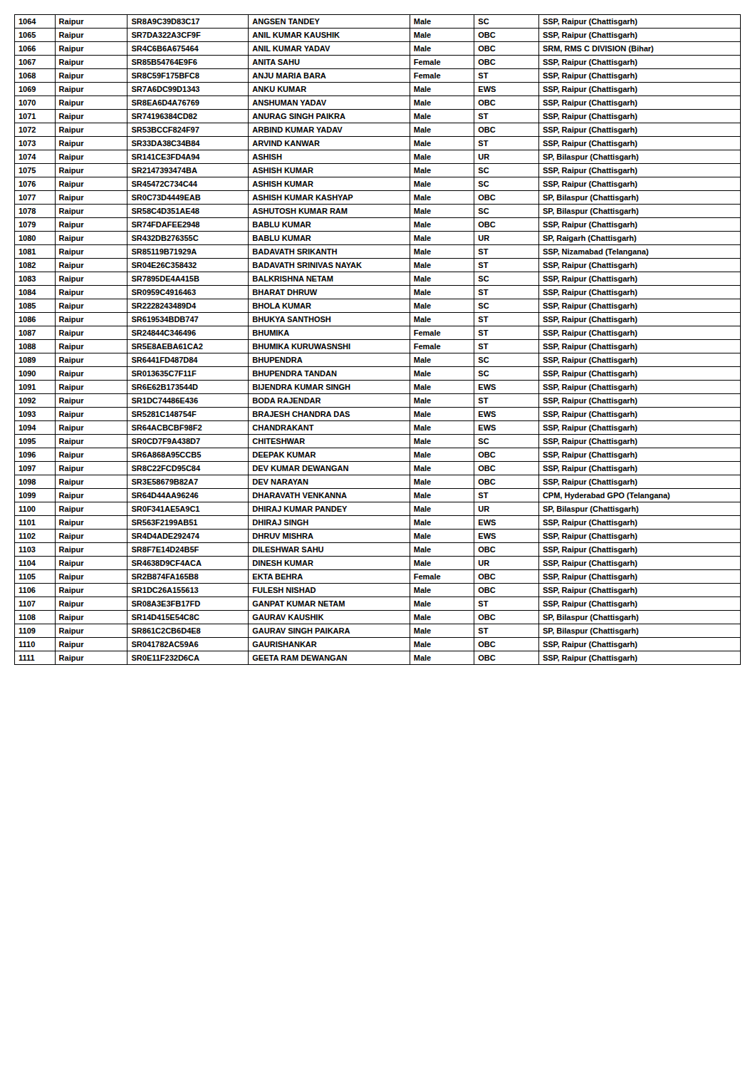| 1064 | Raipur | SR8A9C39D83C17 | ANGSEN TANDEY | Male | SC | SSP, Raipur (Chattisgarh) |
| 1065 | Raipur | SR7DA322A3CF9F | ANIL KUMAR KAUSHIK | Male | OBC | SSP, Raipur (Chattisgarh) |
| 1066 | Raipur | SR4C6B6A675464 | ANIL KUMAR YADAV | Male | OBC | SRM, RMS C DIVISION (Bihar) |
| 1067 | Raipur | SR85B54764E9F6 | ANITA SAHU | Female | OBC | SSP, Raipur (Chattisgarh) |
| 1068 | Raipur | SR8C59F175BFC8 | ANJU MARIA BARA | Female | ST | SSP, Raipur (Chattisgarh) |
| 1069 | Raipur | SR7A6DC99D1343 | ANKU KUMAR | Male | EWS | SSP, Raipur (Chattisgarh) |
| 1070 | Raipur | SR8EA6D4A76769 | ANSHUMAN YADAV | Male | OBC | SSP, Raipur (Chattisgarh) |
| 1071 | Raipur | SR74196384CD82 | ANURAG SINGH PAIKRA | Male | ST | SSP, Raipur (Chattisgarh) |
| 1072 | Raipur | SR53BCCF824F97 | ARBIND KUMAR YADAV | Male | OBC | SSP, Raipur (Chattisgarh) |
| 1073 | Raipur | SR33DA38C34B84 | ARVIND KANWAR | Male | ST | SSP, Raipur (Chattisgarh) |
| 1074 | Raipur | SR141CE3FD4A94 | ASHISH | Male | UR | SP, Bilaspur (Chattisgarh) |
| 1075 | Raipur | SR2147393474BA | ASHISH KUMAR | Male | SC | SSP, Raipur (Chattisgarh) |
| 1076 | Raipur | SR45472C734C44 | ASHISH KUMAR | Male | SC | SSP, Raipur (Chattisgarh) |
| 1077 | Raipur | SR0C73D4449EAB | ASHISH KUMAR KASHYAP | Male | OBC | SP, Bilaspur (Chattisgarh) |
| 1078 | Raipur | SR58C4D351AE48 | ASHUTOSH KUMAR RAM | Male | SC | SP, Bilaspur (Chattisgarh) |
| 1079 | Raipur | SR74FDAFEE2948 | BABLU KUMAR | Male | OBC | SSP, Raipur (Chattisgarh) |
| 1080 | Raipur | SR432DB276355C | BABLU KUMAR | Male | UR | SP, Raigarh (Chattisgarh) |
| 1081 | Raipur | SR85119B71929A | BADAVATH SRIKANTH | Male | ST | SSP, Nizamabad (Telangana) |
| 1082 | Raipur | SR04E26C358432 | BADAVATH SRINIVAS NAYAK | Male | ST | SSP, Raipur (Chattisgarh) |
| 1083 | Raipur | SR7895DE4A415B | BALKRISHNA NETAM | Male | SC | SSP, Raipur (Chattisgarh) |
| 1084 | Raipur | SR0959C4916463 | BHARAT DHRUW | Male | ST | SSP, Raipur (Chattisgarh) |
| 1085 | Raipur | SR2228243489D4 | BHOLA KUMAR | Male | SC | SSP, Raipur (Chattisgarh) |
| 1086 | Raipur | SR619534BDB747 | BHUKYA SANTHOSH | Male | ST | SSP, Raipur (Chattisgarh) |
| 1087 | Raipur | SR24844C346496 | BHUMIKA | Female | ST | SSP, Raipur (Chattisgarh) |
| 1088 | Raipur | SR5E8AEBA61CA2 | BHUMIKA KURUWASNSHI | Female | ST | SSP, Raipur (Chattisgarh) |
| 1089 | Raipur | SR6441FD487D84 | BHUPENDRA | Male | SC | SSP, Raipur (Chattisgarh) |
| 1090 | Raipur | SR013635C7F11F | BHUPENDRA TANDAN | Male | SC | SSP, Raipur (Chattisgarh) |
| 1091 | Raipur | SR6E62B173544D | BIJENDRA KUMAR SINGH | Male | EWS | SSP, Raipur (Chattisgarh) |
| 1092 | Raipur | SR1DC74486E436 | BODA RAJENDAR | Male | ST | SSP, Raipur (Chattisgarh) |
| 1093 | Raipur | SR5281C148754F | BRAJESH CHANDRA DAS | Male | EWS | SSP, Raipur (Chattisgarh) |
| 1094 | Raipur | SR64ACBCBF98F2 | CHANDRAKANT | Male | EWS | SSP, Raipur (Chattisgarh) |
| 1095 | Raipur | SR0CD7F9A438D7 | CHITESHWAR | Male | SC | SSP, Raipur (Chattisgarh) |
| 1096 | Raipur | SR6A868A95CCB5 | DEEPAK KUMAR | Male | OBC | SSP, Raipur (Chattisgarh) |
| 1097 | Raipur | SR8C22FCD95C84 | DEV KUMAR DEWANGAN | Male | OBC | SSP, Raipur (Chattisgarh) |
| 1098 | Raipur | SR3E58679B82A7 | DEV NARAYAN | Male | OBC | SSP, Raipur (Chattisgarh) |
| 1099 | Raipur | SR64D44AA96246 | DHARAVATH VENKANNA | Male | ST | CPM, Hyderabad GPO (Telangana) |
| 1100 | Raipur | SR0F341AE5A9C1 | DHIRAJ KUMAR PANDEY | Male | UR | SP, Bilaspur (Chattisgarh) |
| 1101 | Raipur | SR563F2199AB51 | DHIRAJ SINGH | Male | EWS | SSP, Raipur (Chattisgarh) |
| 1102 | Raipur | SR4D4ADE292474 | DHRUV MISHRA | Male | EWS | SSP, Raipur (Chattisgarh) |
| 1103 | Raipur | SR8F7E14D24B5F | DILESHWAR SAHU | Male | OBC | SSP, Raipur (Chattisgarh) |
| 1104 | Raipur | SR4638D9CF4ACA | DINESH KUMAR | Male | UR | SSP, Raipur (Chattisgarh) |
| 1105 | Raipur | SR2B874FA165B8 | EKTA BEHRA | Female | OBC | SSP, Raipur (Chattisgarh) |
| 1106 | Raipur | SR1DC26A155613 | FULESH NISHAD | Male | OBC | SSP, Raipur (Chattisgarh) |
| 1107 | Raipur | SR08A3E3FB17FD | GANPAT KUMAR NETAM | Male | ST | SSP, Raipur (Chattisgarh) |
| 1108 | Raipur | SR14D415E54C8C | GAURAV KAUSHIK | Male | OBC | SP, Bilaspur (Chattisgarh) |
| 1109 | Raipur | SR861C2CB6D4E8 | GAURAV SINGH PAIKARA | Male | ST | SP, Bilaspur (Chattisgarh) |
| 1110 | Raipur | SR041782AC59A6 | GAURISHANKAR | Male | OBC | SSP, Raipur (Chattisgarh) |
| 1111 | Raipur | SR0E11F232D6CA | GEETA RAM DEWANGAN | Male | OBC | SSP, Raipur (Chattisgarh) |